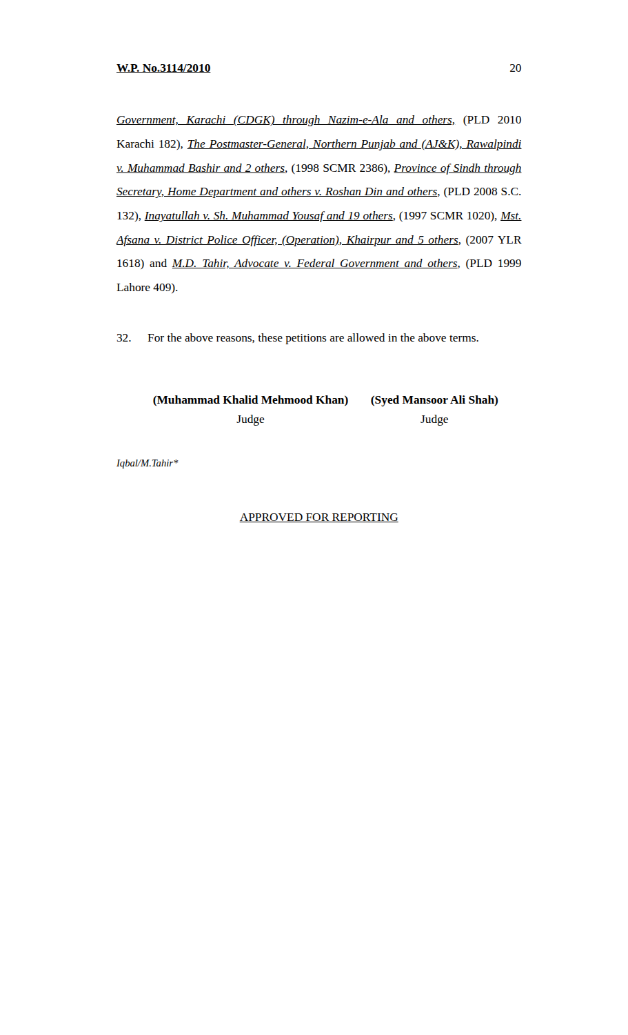W.P. No.3114/2010 20
Government, Karachi (CDGK) through Nazim-e-Ala and others, (PLD 2010 Karachi 182), The Postmaster-General, Northern Punjab and (AJ&K), Rawalpindi v. Muhammad Bashir and 2 others, (1998 SCMR 2386), Province of Sindh through Secretary, Home Department and others v. Roshan Din and others, (PLD 2008 S.C. 132), Inayatullah v. Sh. Muhammad Yousaf and 19 others, (1997 SCMR 1020), Mst. Afsana v. District Police Officer, (Operation), Khairpur and 5 others, (2007 YLR 1618) and M.D. Tahir, Advocate v. Federal Government and others, (PLD 1999 Lahore 409).
32. For the above reasons, these petitions are allowed in the above terms.
(Muhammad Khalid Mehmood Khan) Judge
(Syed Mansoor Ali Shah) Judge
Iqbal/M.Tahir*
APPROVED FOR REPORTING